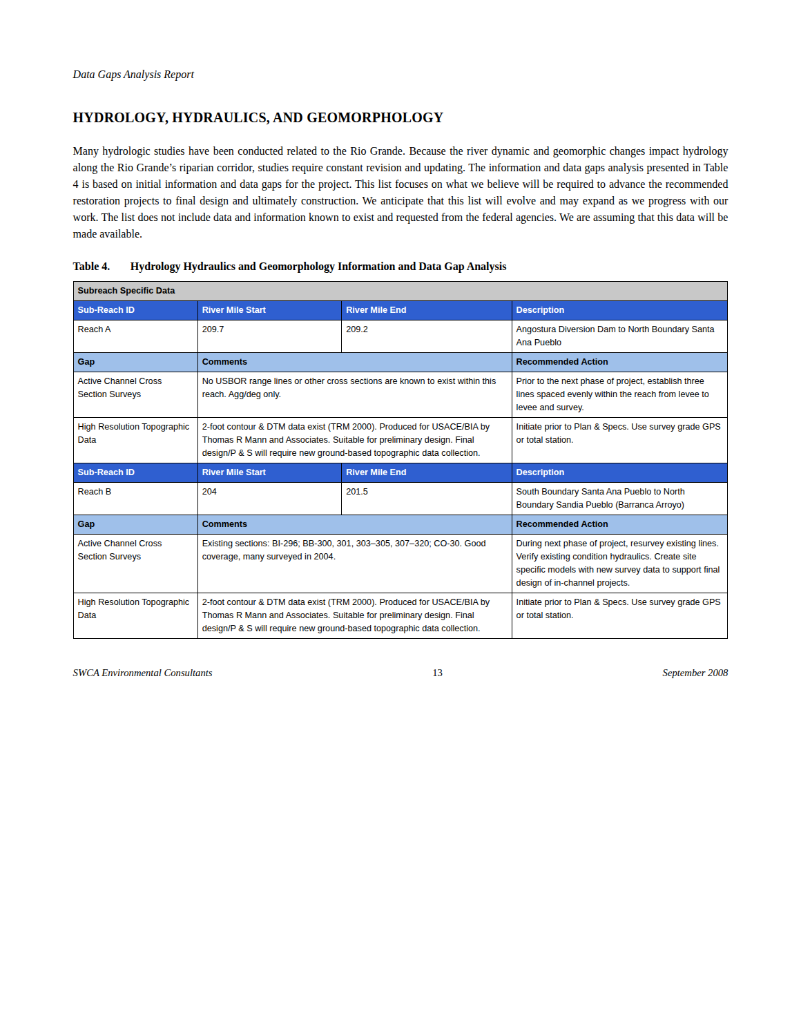Data Gaps Analysis Report
HYDROLOGY, HYDRAULICS, AND GEOMORPHOLOGY
Many hydrologic studies have been conducted related to the Rio Grande. Because the river dynamic and geomorphic changes impact hydrology along the Rio Grande’s riparian corridor, studies require constant revision and updating. The information and data gaps analysis presented in Table 4 is based on initial information and data gaps for the project. This list focuses on what we believe will be required to advance the recommended restoration projects to final design and ultimately construction. We anticipate that this list will evolve and may expand as we progress with our work. The list does not include data and information known to exist and requested from the federal agencies. We are assuming that this data will be made available.
Table 4.
Hydrology Hydraulics and Geomorphology Information and Data Gap Analysis
| Subreach Specific Data |
| Sub-Reach ID | River Mile Start | River Mile End | Description |
| Reach A | 209.7 | 209.2 | Angostura Diversion Dam to North Boundary Santa Ana Pueblo |
| Gap | Comments | Recommended Action |
| Active Channel Cross Section Surveys | No USBOR range lines or other cross sections are known to exist within this reach. Agg/deg only. | Prior to the next phase of project, establish three lines spaced evenly within the reach from levee to levee and survey. |
| High Resolution Topographic Data | 2-foot contour & DTM data exist (TRM 2000). Produced for USACE/BIA by Thomas R Mann and Associates. Suitable for preliminary design. Final design/P & S will require new ground-based topographic data collection. | Initiate prior to Plan & Specs. Use survey grade GPS or total station. |
| Sub-Reach ID | River Mile Start | River Mile End | Description |
| Reach B | 204 | 201.5 | South Boundary Santa Ana Pueblo to North Boundary Sandia Pueblo (Barranca Arroyo) |
| Gap | Comments | Recommended Action |
| Active Channel Cross Section Surveys | Existing sections: BI-296; BB-300, 301, 303–305, 307–320; CO-30. Good coverage, many surveyed in 2004. | During next phase of project, resurvey existing lines. Verify existing condition hydraulics. Create site specific models with new survey data to support final design of in-channel projects. |
| High Resolution Topographic Data | 2-foot contour & DTM data exist (TRM 2000). Produced for USACE/BIA by Thomas R Mann and Associates. Suitable for preliminary design. Final design/P & S will require new ground-based topographic data collection. | Initiate prior to Plan & Specs. Use survey grade GPS or total station. |
SWCA Environmental Consultants
13
September 2008